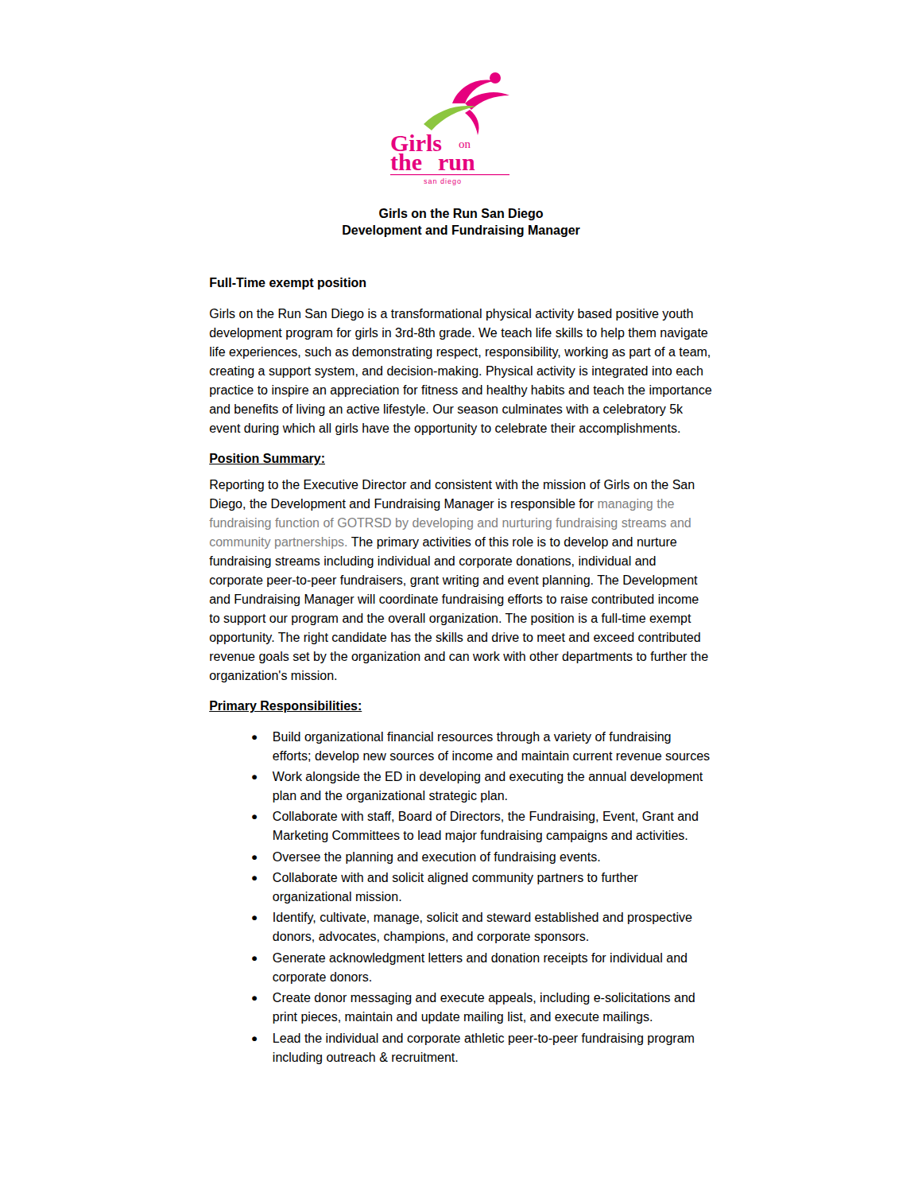Girls on the run san diego
Girls on the Run San Diego
Development and Fundraising Manager
Full-Time exempt position
Girls on the Run San Diego is a transformational physical activity based positive youth development program for girls in 3rd-8th grade. We teach life skills to help them navigate life experiences, such as demonstrating respect, responsibility, working as part of a team, creating a support system, and decision-making. Physical activity is integrated into each practice to inspire an appreciation for fitness and healthy habits and teach the importance and benefits of living an active lifestyle. Our season culminates with a celebratory 5k event during which all girls have the opportunity to celebrate their accomplishments.
Position Summary:
Reporting to the Executive Director and consistent with the mission of Girls on the San Diego, the Development and Fundraising Manager is responsible for managing the fundraising function of GOTRSD by developing and nurturing fundraising streams and community partnerships. The primary activities of this role is to develop and nurture fundraising streams including individual and corporate donations, individual and corporate peer-to-peer fundraisers, grant writing and event planning. The Development and Fundraising Manager will coordinate fundraising efforts to raise contributed income to support our program and the overall organization. The position is a full-time exempt opportunity. The right candidate has the skills and drive to meet and exceed contributed revenue goals set by the organization and can work with other departments to further the organization's mission.
Primary Responsibilities:
Build organizational financial resources through a variety of fundraising efforts; develop new sources of income and maintain current revenue sources
Work alongside the ED in developing and executing the annual development plan and the organizational strategic plan.
Collaborate with staff, Board of Directors, the Fundraising, Event, Grant and Marketing Committees to lead major fundraising campaigns and activities.
Oversee the planning and execution of fundraising events.
Collaborate with and solicit aligned community partners to further organizational mission.
Identify, cultivate, manage, solicit and steward established and prospective donors, advocates, champions, and corporate sponsors.
Generate acknowledgment letters and donation receipts for individual and corporate donors.
Create donor messaging and execute appeals, including e-solicitations and print pieces, maintain and update mailing list, and execute mailings.
Lead the individual and corporate athletic peer-to-peer fundraising program including outreach & recruitment.